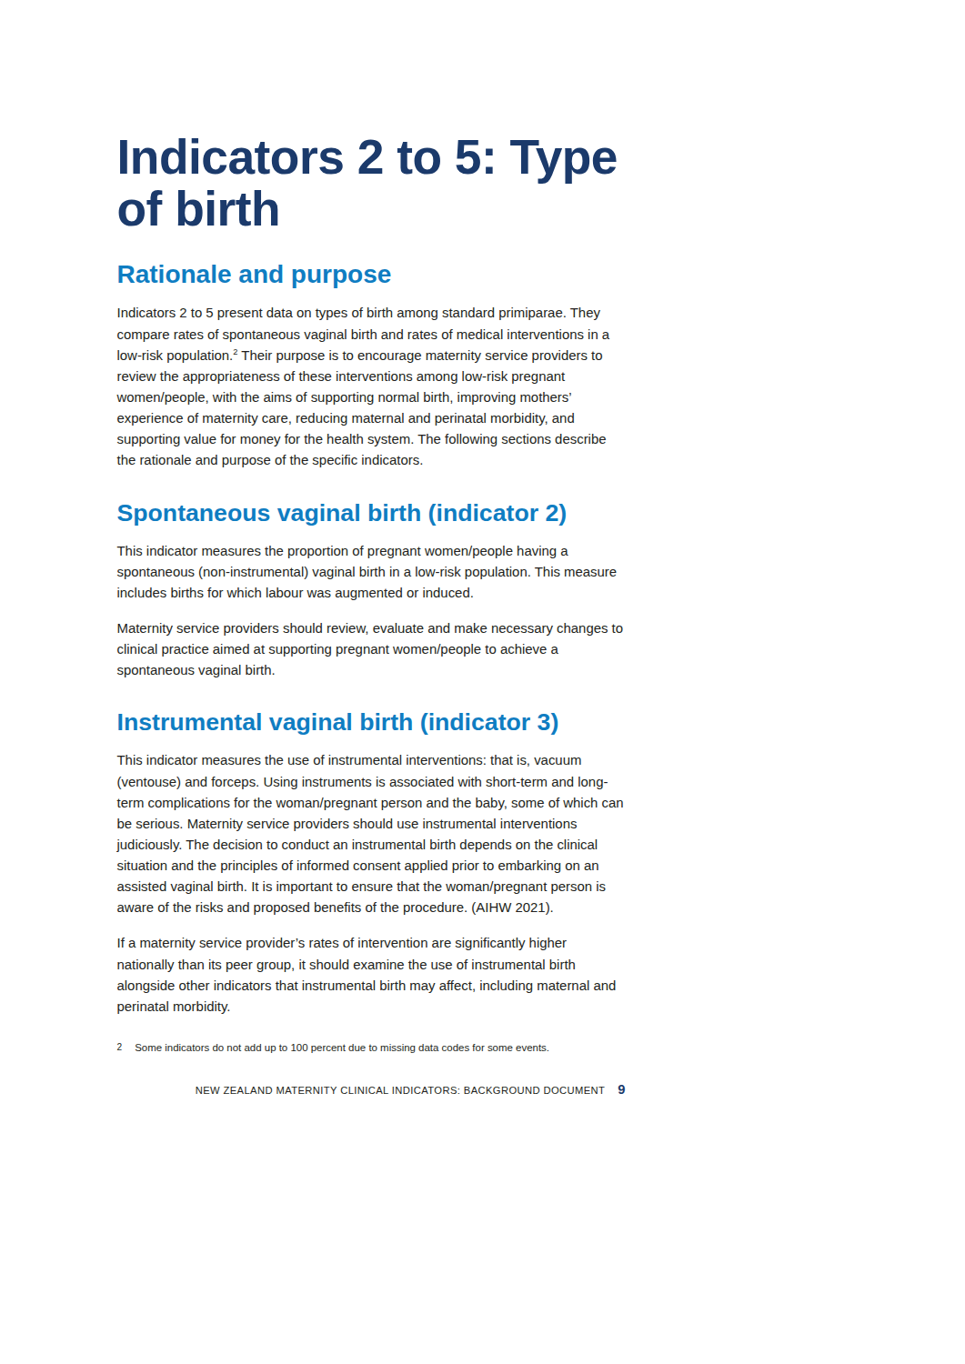Indicators 2 to 5: Type of birth
Rationale and purpose
Indicators 2 to 5 present data on types of birth among standard primiparae. They compare rates of spontaneous vaginal birth and rates of medical interventions in a low-risk population.2 Their purpose is to encourage maternity service providers to review the appropriateness of these interventions among low-risk pregnant women/people, with the aims of supporting normal birth, improving mothers’ experience of maternity care, reducing maternal and perinatal morbidity, and supporting value for money for the health system. The following sections describe the rationale and purpose of the specific indicators.
Spontaneous vaginal birth (indicator 2)
This indicator measures the proportion of pregnant women/people having a spontaneous (non-instrumental) vaginal birth in a low-risk population. This measure includes births for which labour was augmented or induced.
Maternity service providers should review, evaluate and make necessary changes to clinical practice aimed at supporting pregnant women/people to achieve a spontaneous vaginal birth.
Instrumental vaginal birth (indicator 3)
This indicator measures the use of instrumental interventions: that is, vacuum (ventouse) and forceps. Using instruments is associated with short-term and long-term complications for the woman/pregnant person and the baby, some of which can be serious. Maternity service providers should use instrumental interventions judiciously. The decision to conduct an instrumental birth depends on the clinical situation and the principles of informed consent applied prior to embarking on an assisted vaginal birth. It is important to ensure that the woman/pregnant person is aware of the risks and proposed benefits of the procedure. (AIHW 2021).
If a maternity service provider’s rates of intervention are significantly higher nationally than its peer group, it should examine the use of instrumental birth alongside other indicators that instrumental birth may affect, including maternal and perinatal morbidity.
2 Some indicators do not add up to 100 percent due to missing data codes for some events.
New Zealand Maternity Clinical Indicators: Background document 9